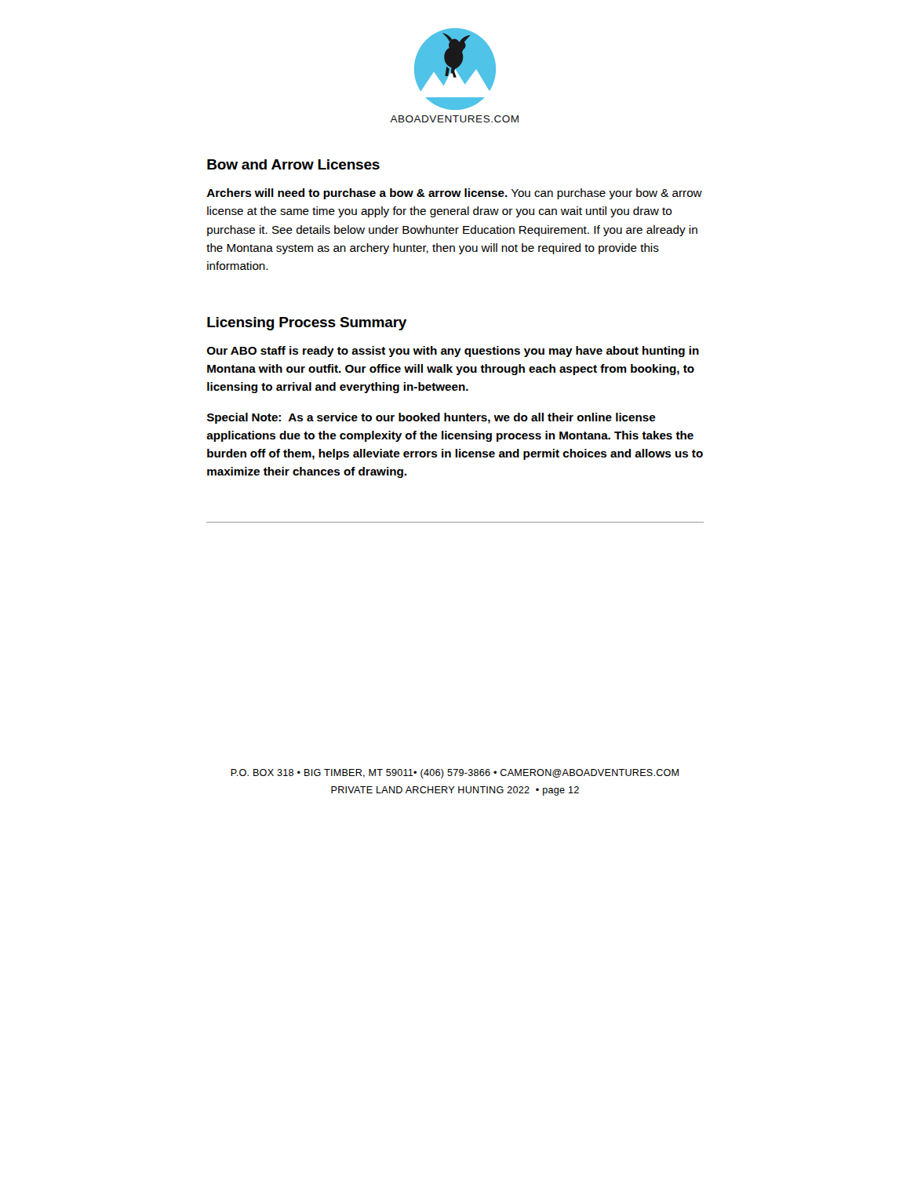ABOADVENTURES.COM
Bow and Arrow Licenses
Archers will need to purchase a bow & arrow license. You can purchase your bow & arrow license at the same time you apply for the general draw or you can wait until you draw to purchase it. See details below under Bowhunter Education Requirement. If you are already in the Montana system as an archery hunter, then you will not be required to provide this information.
Licensing Process Summary
Our ABO staff is ready to assist you with any questions you may have about hunting in Montana with our outfit. Our office will walk you through each aspect from booking, to licensing to arrival and everything in-between.
Special Note: As a service to our booked hunters, we do all their online license applications due to the complexity of the licensing process in Montana. This takes the burden off of them, helps alleviate errors in license and permit choices and allows us to maximize their chances of drawing.
P.O. BOX 318 • BIG TIMBER, MT 59011• (406) 579-3866 • CAMERON@ABOADVENTURES.COM
PRIVATE LAND ARCHERY HUNTING 2022 • page 12